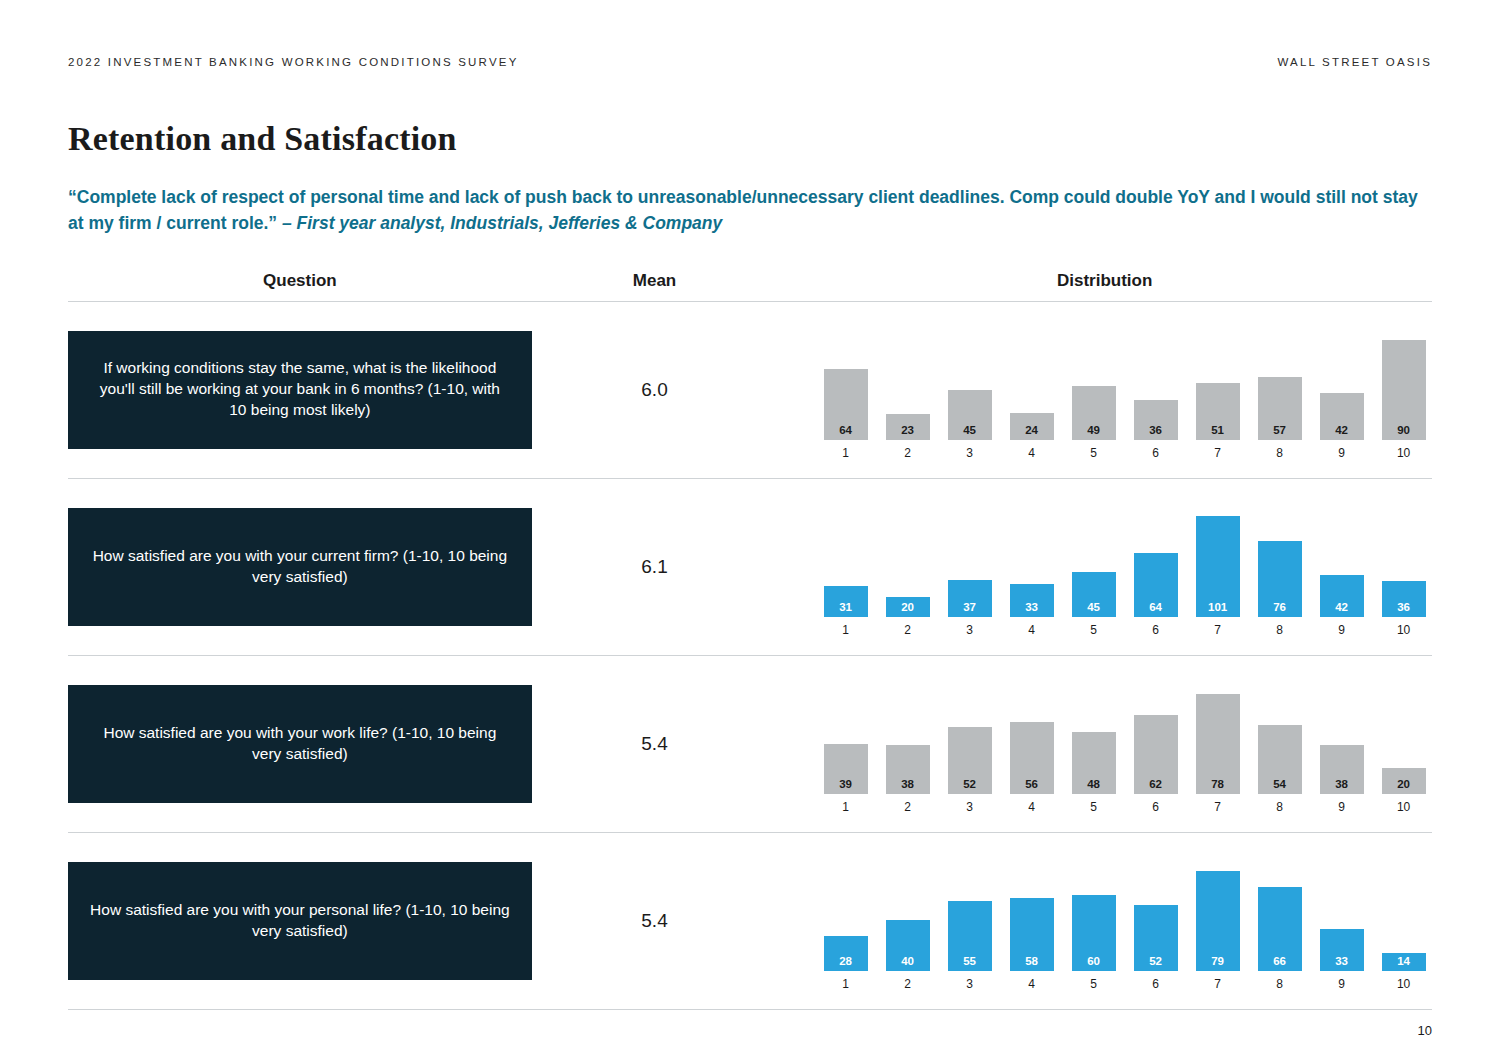2022 INVESTMENT BANKING WORKING CONDITIONS SURVEY
WALL STREET OASIS
Retention and Satisfaction
“Complete lack of respect of personal time and lack of push back to unreasonable/unnecessary client deadlines. Comp could double YoY and I would still not stay at my firm / current role.” – First year analyst, Industrials, Jefferies & Company
| Question | Mean | Distribution |
| --- | --- | --- |
| If working conditions stay the same, what is the likelihood you'll still be working at your bank in 6 months? (1-10, with 10 being most likely) | 6.0 | 64 23 45 24 49 36 51 57 42 90 1 2 3 4 5 6 7 8 9 10 |
| How satisfied are you with your current firm? (1-10, 10 being very satisfied) | 6.1 | 31 20 37 33 45 64 101 76 42 36 1 2 3 4 5 6 7 8 9 10 |
| How satisfied are you with your work life? (1-10, 10 being very satisfied) | 5.4 | 39 38 52 56 48 62 78 54 38 20 1 2 3 4 5 6 7 8 9 10 |
| How satisfied are you with your personal life? (1-10, 10 being very satisfied) | 5.4 | 28 40 55 58 60 52 79 66 33 14 1 2 3 4 5 6 7 8 9 10 |
10